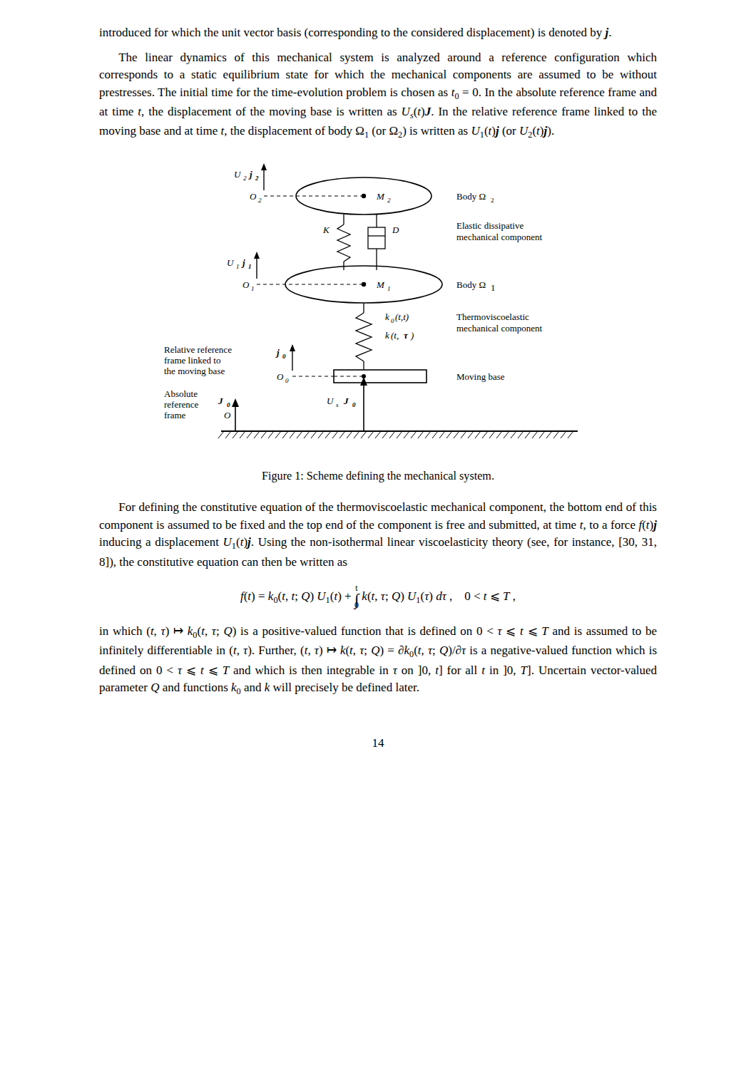introduced for which the unit vector basis (corresponding to the considered displacement) is denoted by j.
The linear dynamics of this mechanical system is analyzed around a reference configuration which corresponds to a static equilibrium state for which the mechanical components are assumed to be without prestresses. The initial time for the time-evolution problem is chosen as t0 = 0. In the absolute reference frame and at time t, the displacement of the moving base is written as Us(t)J. In the relative reference frame linked to the moving base and at time t, the displacement of body Ω1 (or Ω2) is written as U1(t)j (or U2(t)j).
M 2 O 2 U 2 j 2 Body Ω 2 K D Elastic dissipative mechanical component M 1 O 1 U 1 j 1 Body Ω 1 k 0 (t,t) k (t, τ ) Thermoviscoelastic mechanical component O 0 j 0 Moving base Relative reference frame linked to the moving base Absolute reference frame J 0 O U s J 0
Figure 1: Scheme defining the mechanical system.
For defining the constitutive equation of the thermoviscoelastic mechanical component, the bottom end of this component is assumed to be fixed and the top end of the component is free and submitted, at time t, to a force f(t)j inducing a displacement U1(t)j. Using the non-isothermal linear viscoelasticity theory (see, for instance, [30, 31, 8]), the constitutive equation can then be written as
f(t) = k0(t, t; Q) U1(t) + t∫0 k(t, τ; Q) U1(τ) dτ , 0 < t ⩽ T ,
in which (t, τ) ↦ k0(t, τ; Q) is a positive-valued function that is defined on 0 < τ ⩽ t ⩽ T and is assumed to be infinitely differentiable in (t, τ). Further, (t, τ) ↦ k(t, τ; Q) = ∂k0(t, τ; Q)/∂τ is a negative-valued function which is defined on 0 < τ ⩽ t ⩽ T and which is then integrable in τ on ]0, t] for all t in ]0, T]. Uncertain vector-valued parameter Q and functions k0 and k will precisely be defined later.
14